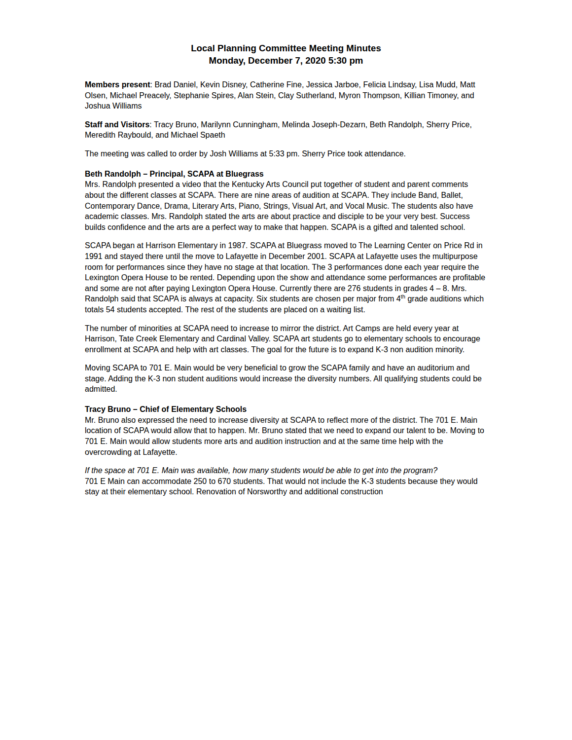Local Planning Committee Meeting Minutes
Monday, December 7, 2020 5:30 pm
Members present: Brad Daniel, Kevin Disney, Catherine Fine, Jessica Jarboe, Felicia Lindsay, Lisa Mudd, Matt Olsen, Michael Preacely, Stephanie Spires, Alan Stein, Clay Sutherland, Myron Thompson, Killian Timoney, and Joshua Williams
Staff and Visitors: Tracy Bruno, Marilynn Cunningham, Melinda Joseph-Dezarn, Beth Randolph, Sherry Price, Meredith Raybould, and Michael Spaeth
The meeting was called to order by Josh Williams at 5:33 pm. Sherry Price took attendance.
Beth Randolph – Principal, SCAPA at Bluegrass
Mrs. Randolph presented a video that the Kentucky Arts Council put together of student and parent comments about the different classes at SCAPA. There are nine areas of audition at SCAPA. They include Band, Ballet, Contemporary Dance, Drama, Literary Arts, Piano, Strings, Visual Art, and Vocal Music. The students also have academic classes. Mrs. Randolph stated the arts are about practice and disciple to be your very best. Success builds confidence and the arts are a perfect way to make that happen. SCAPA is a gifted and talented school.
SCAPA began at Harrison Elementary in 1987. SCAPA at Bluegrass moved to The Learning Center on Price Rd in 1991 and stayed there until the move to Lafayette in December 2001. SCAPA at Lafayette uses the multipurpose room for performances since they have no stage at that location. The 3 performances done each year require the Lexington Opera House to be rented. Depending upon the show and attendance some performances are profitable and some are not after paying Lexington Opera House. Currently there are 276 students in grades 4 – 8. Mrs. Randolph said that SCAPA is always at capacity. Six students are chosen per major from 4th grade auditions which totals 54 students accepted. The rest of the students are placed on a waiting list.
The number of minorities at SCAPA need to increase to mirror the district. Art Camps are held every year at Harrison, Tate Creek Elementary and Cardinal Valley. SCAPA art students go to elementary schools to encourage enrollment at SCAPA and help with art classes. The goal for the future is to expand K-3 non audition minority.
Moving SCAPA to 701 E. Main would be very beneficial to grow the SCAPA family and have an auditorium and stage. Adding the K-3 non student auditions would increase the diversity numbers. All qualifying students could be admitted.
Tracy Bruno – Chief of Elementary Schools
Mr. Bruno also expressed the need to increase diversity at SCAPA to reflect more of the district. The 701 E. Main location of SCAPA would allow that to happen. Mr. Bruno stated that we need to expand our talent to be. Moving to 701 E. Main would allow students more arts and audition instruction and at the same time help with the overcrowding at Lafayette.
If the space at 701 E. Main was available, how many students would be able to get into the program?
701 E Main can accommodate 250 to 670 students. That would not include the K-3 students because they would stay at their elementary school. Renovation of Norsworthy and additional construction